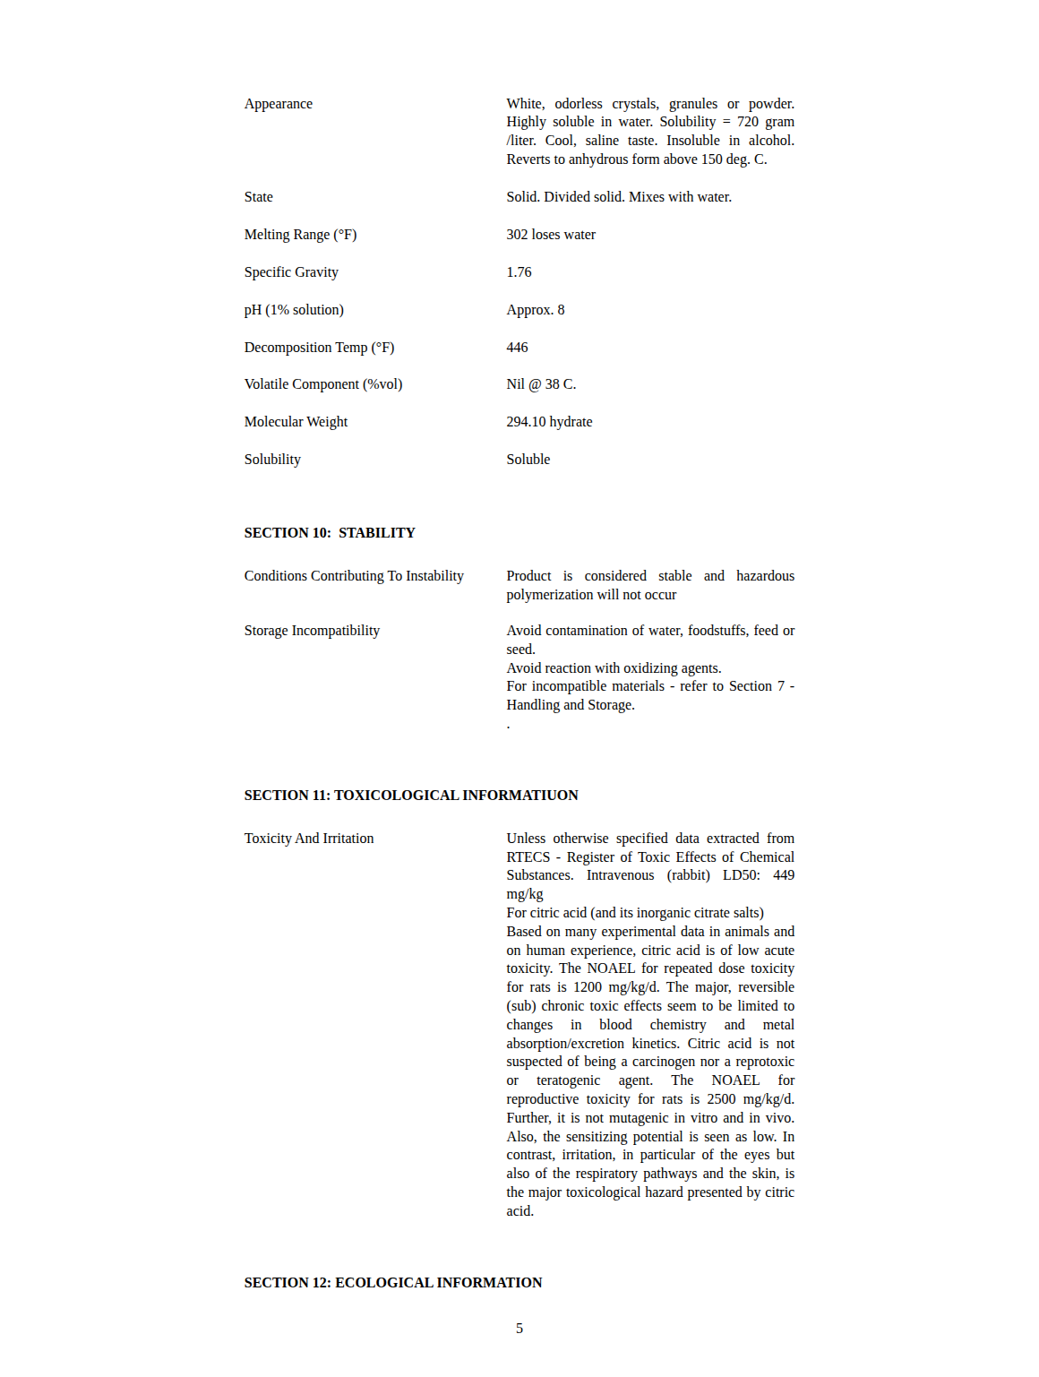| Appearance | White, odorless crystals, granules or powder. Highly soluble in water. Solubility = 720 gram /liter. Cool, saline taste. Insoluble in alcohol. Reverts to anhydrous form above 150 deg. C. |
| State | Solid. Divided solid. Mixes with water. |
| Melting Range (°F) | 302 loses water |
| Specific Gravity | 1.76 |
| pH (1% solution) | Approx. 8 |
| Decomposition Temp (°F) | 446 |
| Volatile Component (%vol) | Nil @ 38 C. |
| Molecular Weight | 294.10 hydrate |
| Solubility | Soluble |
SECTION 10: STABILITY
| Conditions Contributing To Instability | Product is considered stable and hazardous polymerization will not occur |
| Storage Incompatibility | Avoid contamination of water, foodstuffs, feed or seed. Avoid reaction with oxidizing agents. For incompatible materials - refer to Section 7 - Handling and Storage. . |
SECTION 11: TOXICOLOGICAL INFORMATIUON
| Toxicity And Irritation | Unless otherwise specified data extracted from RTECS - Register of Toxic Effects of Chemical Substances. Intravenous (rabbit) LD50: 449 mg/kg For citric acid (and its inorganic citrate salts) Based on many experimental data in animals and on human experience, citric acid is of low acute toxicity. The NOAEL for repeated dose toxicity for rats is 1200 mg/kg/d. The major, reversible (sub) chronic toxic effects seem to be limited to changes in blood chemistry and metal absorption/excretion kinetics. Citric acid is not suspected of being a carcinogen nor a reprotoxic or teratogenic agent. The NOAEL for reproductive toxicity for rats is 2500 mg/kg/d. Further, it is not mutagenic in vitro and in vivo. Also, the sensitizing potential is seen as low. In contrast, irritation, in particular of the eyes but also of the respiratory pathways and the skin, is the major toxicological hazard presented by citric acid. |
SECTION 12: ECOLOGICAL INFORMATION
5